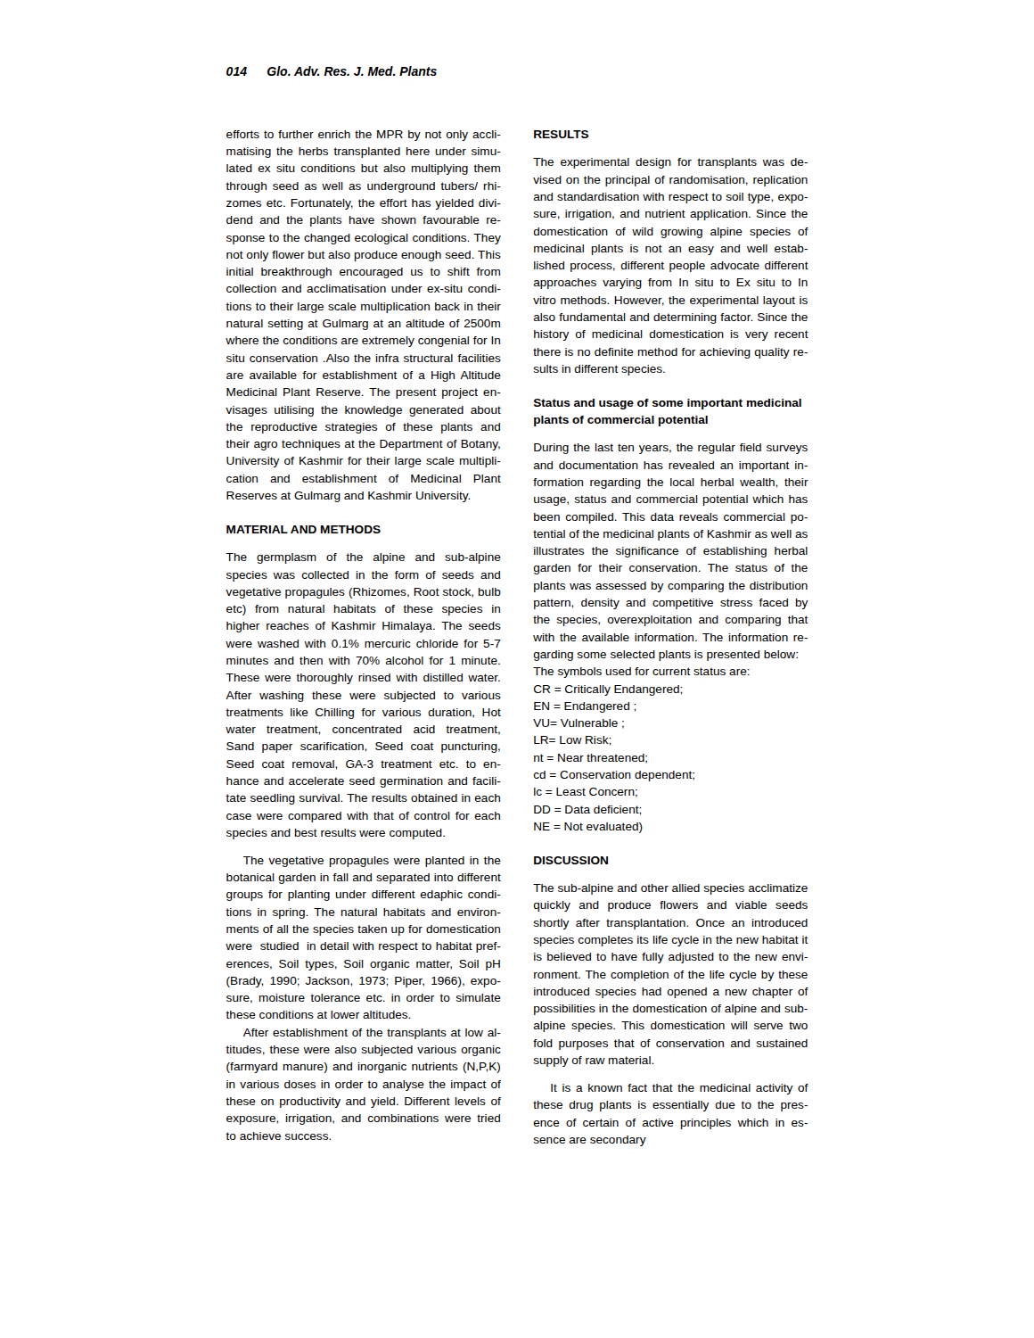014 Glo. Adv. Res. J. Med. Plants
efforts to further enrich the MPR by not only acclimatising the herbs transplanted here under simulated ex situ conditions but also multiplying them through seed as well as underground tubers/ rhizomes etc. Fortunately, the effort has yielded dividend and the plants have shown favourable response to the changed ecological conditions. They not only flower but also produce enough seed. This initial breakthrough encouraged us to shift from collection and acclimatisation under ex-situ conditions to their large scale multiplication back in their natural setting at Gulmarg at an altitude of 2500m where the conditions are extremely congenial for In situ conservation .Also the infra structural facilities are available for establishment of a High Altitude Medicinal Plant Reserve. The present project envisages utilising the knowledge generated about the reproductive strategies of these plants and their agro techniques at the Department of Botany, University of Kashmir for their large scale multiplication and establishment of Medicinal Plant Reserves at Gulmarg and Kashmir University.
MATERIAL AND METHODS
The germplasm of the alpine and sub-alpine species was collected in the form of seeds and vegetative propagules (Rhizomes, Root stock, bulb etc) from natural habitats of these species in higher reaches of Kashmir Himalaya. The seeds were washed with 0.1% mercuric chloride for 5-7 minutes and then with 70% alcohol for 1 minute. These were thoroughly rinsed with distilled water. After washing these were subjected to various treatments like Chilling for various duration, Hot water treatment, concentrated acid treatment, Sand paper scarification, Seed coat puncturing, Seed coat removal, GA-3 treatment etc. to enhance and accelerate seed germination and facilitate seedling survival. The results obtained in each case were compared with that of control for each species and best results were computed.
The vegetative propagules were planted in the botanical garden in fall and separated into different groups for planting under different edaphic conditions in spring. The natural habitats and environments of all the species taken up for domestication were studied in detail with respect to habitat preferences, Soil types, Soil organic matter, Soil pH (Brady, 1990; Jackson, 1973; Piper, 1966), exposure, moisture tolerance etc. in order to simulate these conditions at lower altitudes.
After establishment of the transplants at low altitudes, these were also subjected various organic (farmyard manure) and inorganic nutrients (N,P,K) in various doses in order to analyse the impact of these on productivity and yield. Different levels of exposure, irrigation, and combinations were tried to achieve success.
RESULTS
The experimental design for transplants was devised on the principal of randomisation, replication and standardisation with respect to soil type, exposure, irrigation, and nutrient application. Since the domestication of wild growing alpine species of medicinal plants is not an easy and well established process, different people advocate different approaches varying from In situ to Ex situ to In vitro methods. However, the experimental layout is also fundamental and determining factor. Since the history of medicinal domestication is very recent there is no definite method for achieving quality results in different species.
Status and usage of some important medicinal plants of commercial potential
During the last ten years, the regular field surveys and documentation has revealed an important information regarding the local herbal wealth, their usage, status and commercial potential which has been compiled. This data reveals commercial potential of the medicinal plants of Kashmir as well as illustrates the significance of establishing herbal garden for their conservation. The status of the plants was assessed by comparing the distribution pattern, density and competitive stress faced by the species, overexploitation and comparing that with the available information. The information regarding some selected plants is presented below:
The symbols used for current status are:
CR = Critically Endangered;
EN = Endangered ;
VU= Vulnerable ;
LR= Low Risk;
nt = Near threatened;
cd = Conservation dependent;
lc = Least Concern;
DD = Data deficient;
NE = Not evaluated)
DISCUSSION
The sub-alpine and other allied species acclimatize quickly and produce flowers and viable seeds shortly after transplantation. Once an introduced species completes its life cycle in the new habitat it is believed to have fully adjusted to the new environment. The completion of the life cycle by these introduced species had opened a new chapter of possibilities in the domestication of alpine and sub-alpine species. This domestication will serve two fold purposes that of conservation and sustained supply of raw material.
It is a known fact that the medicinal activity of these drug plants is essentially due to the presence of certain of active principles which in essence are secondary